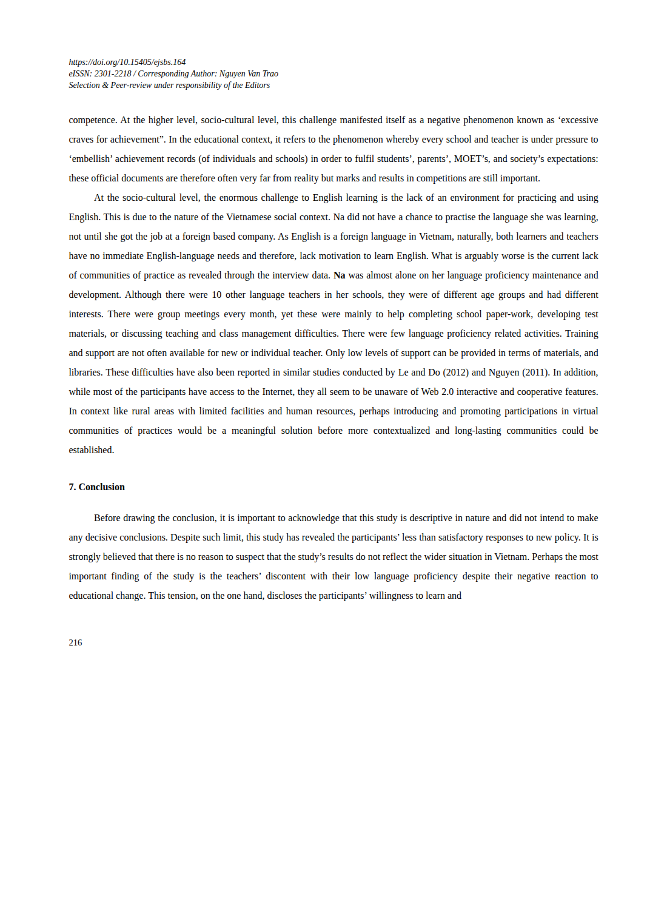https://doi.org/10.15405/ejsbs.164
eISSN: 2301-2218 / Corresponding Author: Nguyen Van Trao
Selection & Peer-review under responsibility of the Editors
competence. At the higher level, socio-cultural level, this challenge manifested itself as a negative phenomenon known as ‘excessive craves for achievement”. In the educational context, it refers to the phenomenon whereby every school and teacher is under pressure to ‘embellish’ achievement records (of individuals and schools) in order to fulfil students’, parents’, MOET’s, and society’s expectations: these official documents are therefore often very far from reality but marks and results in competitions are still important.
At the socio-cultural level, the enormous challenge to English learning is the lack of an environment for practicing and using English. This is due to the nature of the Vietnamese social context. Na did not have a chance to practise the language she was learning, not until she got the job at a foreign based company. As English is a foreign language in Vietnam, naturally, both learners and teachers have no immediate English-language needs and therefore, lack motivation to learn English. What is arguably worse is the current lack of communities of practice as revealed through the interview data. Na was almost alone on her language proficiency maintenance and development. Although there were 10 other language teachers in her schools, they were of different age groups and had different interests. There were group meetings every month, yet these were mainly to help completing school paper-work, developing test materials, or discussing teaching and class management difficulties. There were few language proficiency related activities. Training and support are not often available for new or individual teacher. Only low levels of support can be provided in terms of materials, and libraries. These difficulties have also been reported in similar studies conducted by Le and Do (2012) and Nguyen (2011). In addition, while most of the participants have access to the Internet, they all seem to be unaware of Web 2.0 interactive and cooperative features. In context like rural areas with limited facilities and human resources, perhaps introducing and promoting participations in virtual communities of practices would be a meaningful solution before more contextualized and long-lasting communities could be established.
7. Conclusion
Before drawing the conclusion, it is important to acknowledge that this study is descriptive in nature and did not intend to make any decisive conclusions. Despite such limit, this study has revealed the participants’ less than satisfactory responses to new policy. It is strongly believed that there is no reason to suspect that the study’s results do not reflect the wider situation in Vietnam. Perhaps the most important finding of the study is the teachers’ discontent with their low language proficiency despite their negative reaction to educational change. This tension, on the one hand, discloses the participants’ willingness to learn and
216